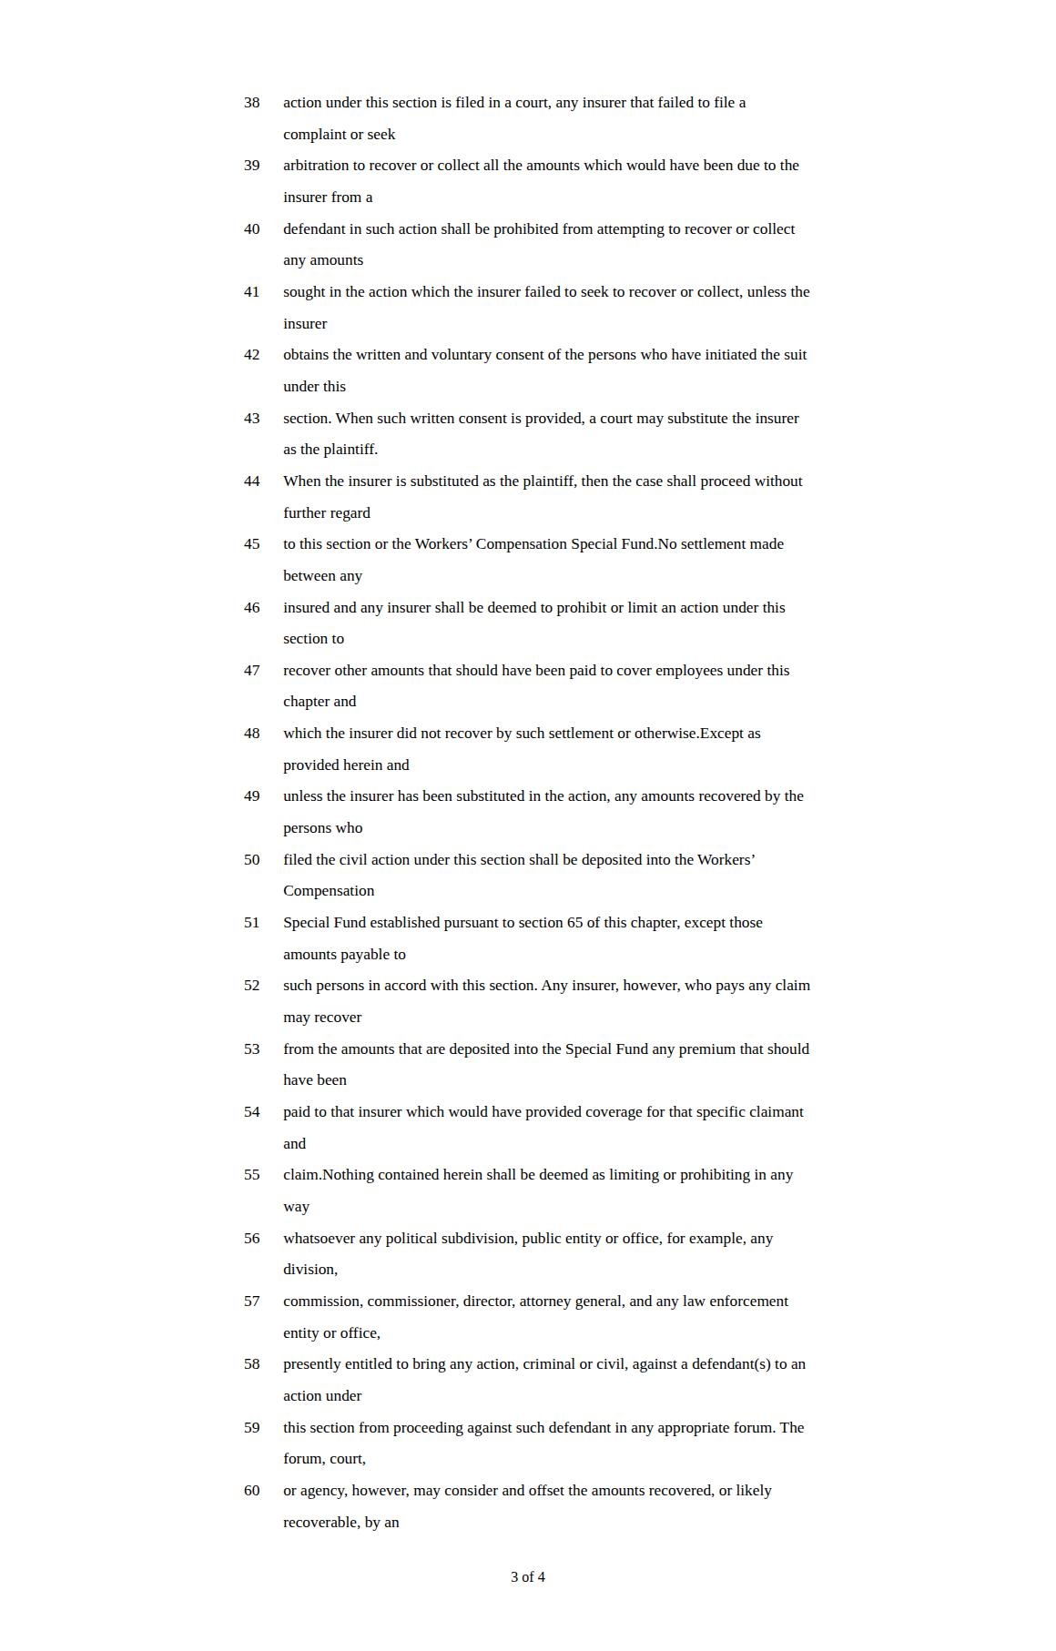| 38 | action under this section is filed in a court, any insurer that failed to file a complaint or seek |
| 39 | arbitration to recover or collect all the amounts which would have been due to the insurer from a |
| 40 | defendant in such action shall be prohibited from attempting to recover or collect any amounts |
| 41 | sought in the action which the insurer failed to seek to recover or collect, unless the insurer |
| 42 | obtains the written and voluntary consent of the persons who have initiated the suit under this |
| 43 | section. When such written consent is provided, a court may substitute the insurer as the plaintiff. |
| 44 | When the insurer is substituted as the plaintiff, then the case shall proceed without further regard |
| 45 | to this section or the Workers’ Compensation Special Fund.No settlement made between any |
| 46 | insured and any insurer shall be deemed to prohibit or limit an action under this section to |
| 47 | recover other amounts that should have been paid to cover employees under this chapter and |
| 48 | which the insurer did not recover by such settlement or otherwise.Except as provided herein and |
| 49 | unless the insurer has been substituted in the action, any amounts recovered by the persons who |
| 50 | filed the civil action under this section shall be deposited into the Workers’ Compensation |
| 51 | Special Fund established pursuant to section 65 of this chapter, except those amounts payable to |
| 52 | such persons in accord with this section. Any insurer, however, who pays any claim may recover |
| 53 | from the amounts that are deposited into the Special Fund any premium that should have been |
| 54 | paid to that insurer which would have provided coverage for that specific claimant and |
| 55 | claim.Nothing contained herein shall be deemed as limiting or prohibiting in any way |
| 56 | whatsoever any political subdivision, public entity or office, for example, any division, |
| 57 | commission, commissioner, director, attorney general, and any law enforcement entity or office, |
| 58 | presently entitled to bring any action, criminal or civil, against a defendant(s) to an action under |
| 59 | this section from proceeding against such defendant in any appropriate forum. The forum, court, |
| 60 | or agency, however, may consider and offset the amounts recovered, or likely recoverable, by an |
3 of 4